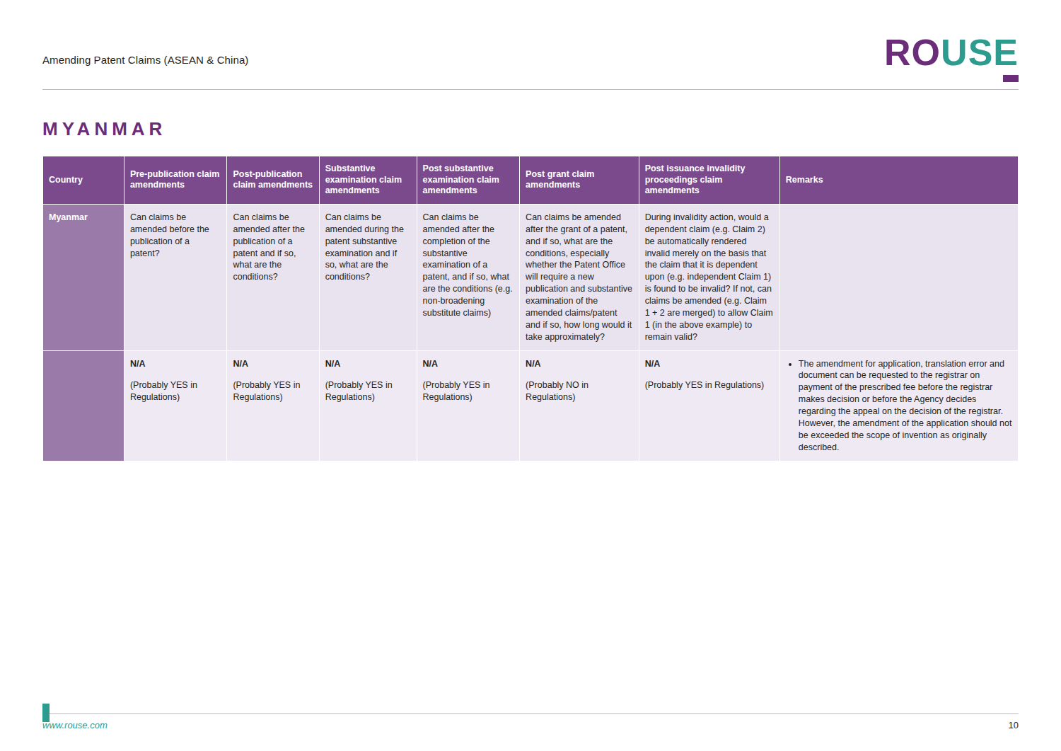Amending Patent Claims (ASEAN & China)
ROUSE
MYANMAR
| Country | Pre-publication claim amendments | Post-publication claim amendments | Substantive examination claim amendments | Post substantive examination claim amendments | Post grant claim amendments | Post issuance invalidity proceedings claim amendments | Remarks |
| --- | --- | --- | --- | --- | --- | --- | --- |
| Myanmar | Can claims be amended before the publication of a patent? | Can claims be amended after the publication of a patent and if so, what are the conditions? | Can claims be amended during the patent substantive examination and if so, what are the conditions? | Can claims be amended after the completion of the substantive examination of a patent, and if so, what are the conditions (e.g. non-broadening substitute claims) | Can claims be amended after the grant of a patent, and if so, what are the conditions, especially whether the Patent Office will require a new publication and substantive examination of the amended claims/patent and if so, how long would it take approximately? | During invalidity action, would a dependent claim (e.g. Claim 2) be automatically rendered invalid merely on the basis that the claim that it is dependent upon (e.g. independent Claim 1) is found to be invalid? If not, can claims be amended (e.g. Claim 1 + 2 are merged) to allow Claim 1 (in the above example) to remain valid? | |
| | N/A (Probably YES in Regulations) | N/A (Probably YES in Regulations) | N/A (Probably YES in Regulations) | N/A (Probably YES in Regulations) | N/A (Probably NO in Regulations) | N/A (Probably YES in Regulations) | The amendment for application, translation error and document can be requested to the registrar on payment of the prescribed fee before the registrar makes decision or before the Agency decides regarding the appeal on the decision of the registrar. However, the amendment of the application should not be exceeded the scope of invention as originally described. |
www.rouse.com
10